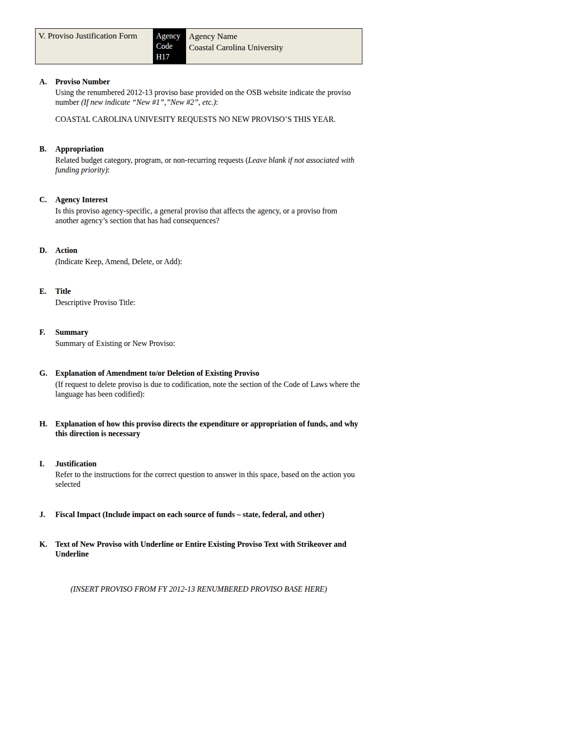| V. Proviso Justification Form | Agency Code H17 | Agency Name Coastal Carolina University |
A.
Proviso Number
Using the renumbered 2012-13 proviso base provided on the OSB website indicate the proviso number (If new indicate “New #1”,”New #2”, etc.):
COASTAL CAROLINA UNIVESITY REQUESTS NO NEW PROVISO’S THIS YEAR.
B.
Appropriation
Related budget category, program, or non-recurring requests (Leave blank if not associated with funding priority):
C.
Agency Interest
Is this proviso agency-specific, a general proviso that affects the agency, or a proviso from another agency’s section that has had consequences?
D.
Action
(Indicate Keep, Amend, Delete, or Add):
E.
Title
Descriptive Proviso Title:
F.
Summary
Summary of Existing or New Proviso:
G.
Explanation of Amendment to/or Deletion of Existing Proviso
(If request to delete proviso is due to codification, note the section of the Code of Laws where the language has been codified):
H.
Explanation of how this proviso directs the expenditure or appropriation of funds, and why this direction is necessary
I.
Justification
Refer to the instructions for the correct question to answer in this space, based on the action you selected
J.
Fiscal Impact (Include impact on each source of funds – state, federal, and other)
K.
Text of New Proviso with Underline or Entire Existing Proviso Text with Strikeover and Underline
(INSERT PROVISO FROM FY 2012-13 RENUMBERED PROVISO BASE HERE)